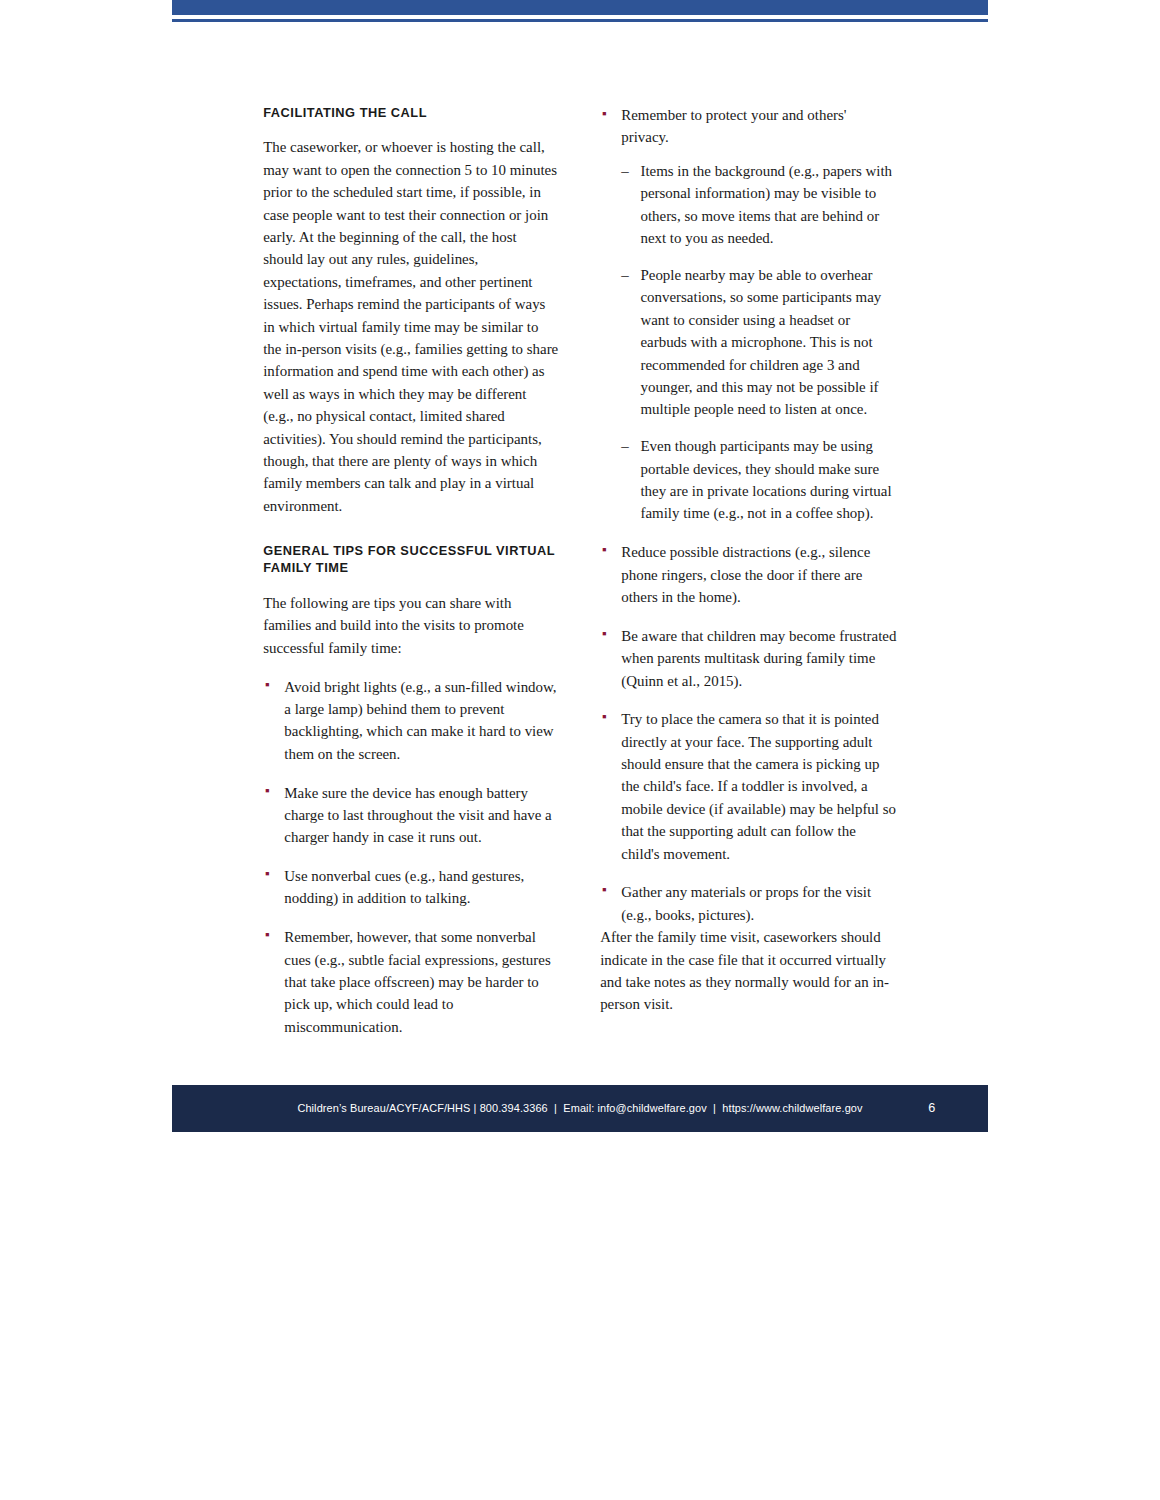Facilitating the Call
The caseworker, or whoever is hosting the call, may want to open the connection 5 to 10 minutes prior to the scheduled start time, if possible, in case people want to test their connection or join early. At the beginning of the call, the host should lay out any rules, guidelines, expectations, timeframes, and other pertinent issues. Perhaps remind the participants of ways in which virtual family time may be similar to the in-person visits (e.g., families getting to share information and spend time with each other) as well as ways in which they may be different (e.g., no physical contact, limited shared activities). You should remind the participants, though, that there are plenty of ways in which family members can talk and play in a virtual environment.
General Tips for Successful Virtual Family Time
The following are tips you can share with families and build into the visits to promote successful family time:
Avoid bright lights (e.g., a sun-filled window, a large lamp) behind them to prevent backlighting, which can make it hard to view them on the screen.
Make sure the device has enough battery charge to last throughout the visit and have a charger handy in case it runs out.
Use nonverbal cues (e.g., hand gestures, nodding) in addition to talking.
Remember, however, that some nonverbal cues (e.g., subtle facial expressions, gestures that take place offscreen) may be harder to pick up, which could lead to miscommunication.
Remember to protect your and others' privacy.
Items in the background (e.g., papers with personal information) may be visible to others, so move items that are behind or next to you as needed.
People nearby may be able to overhear conversations, so some participants may want to consider using a headset or earbuds with a microphone. This is not recommended for children age 3 and younger, and this may not be possible if multiple people need to listen at once.
Even though participants may be using portable devices, they should make sure they are in private locations during virtual family time (e.g., not in a coffee shop).
Reduce possible distractions (e.g., silence phone ringers, close the door if there are others in the home).
Be aware that children may become frustrated when parents multitask during family time (Quinn et al., 2015).
Try to place the camera so that it is pointed directly at your face. The supporting adult should ensure that the camera is picking up the child's face. If a toddler is involved, a mobile device (if available) may be helpful so that the supporting adult can follow the child's movement.
Gather any materials or props for the visit (e.g., books, pictures).
After the family time visit, caseworkers should indicate in the case file that it occurred virtually and take notes as they normally would for an in-person visit.
Children’s Bureau/ACYF/ACF/HHS | 800.394.3366 | Email: info@childwelfare.gov | https://www.childwelfare.gov
6